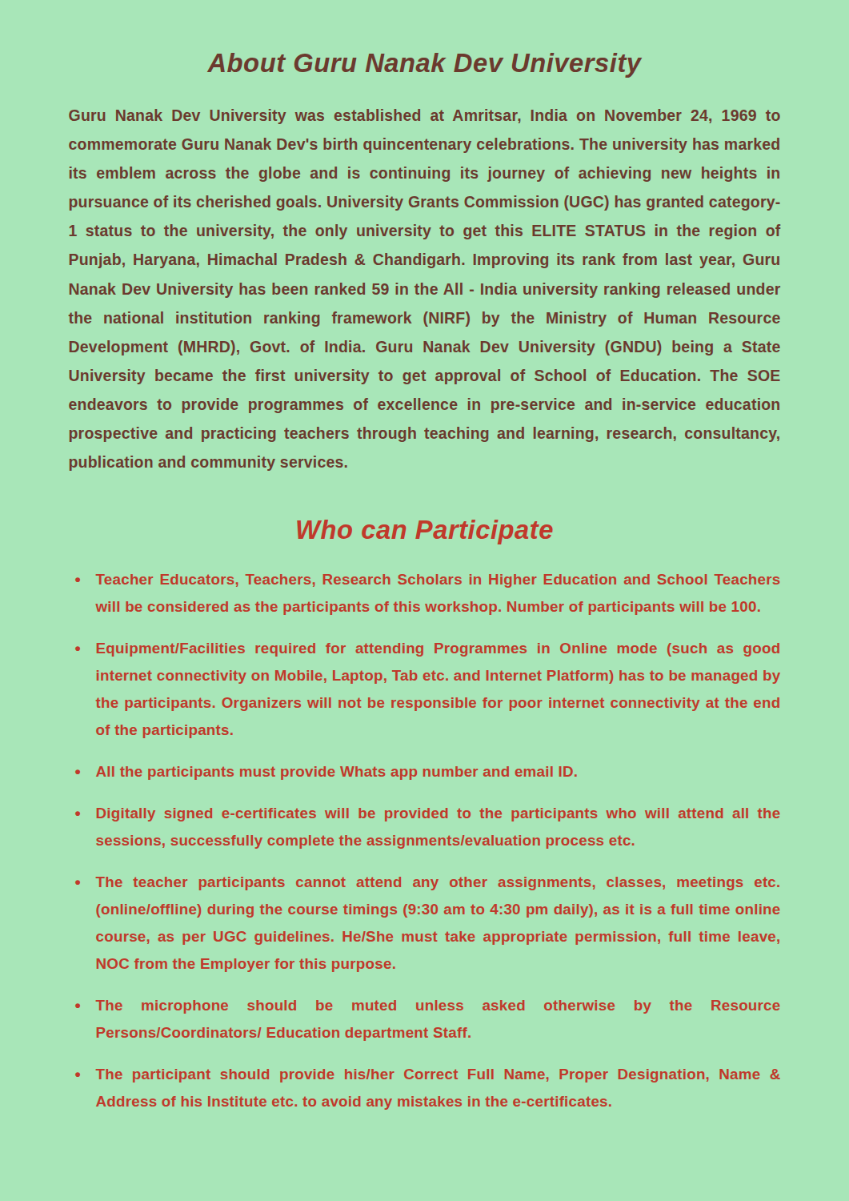About Guru Nanak Dev University
Guru Nanak Dev University was established at Amritsar, India on November 24, 1969 to commemorate Guru Nanak Dev's birth quincentenary celebrations. The university has marked its emblem across the globe and is continuing its journey of achieving new heights in pursuance of its cherished goals. University Grants Commission (UGC) has granted category-1 status to the university, the only university to get this ELITE STATUS in the region of Punjab, Haryana, Himachal Pradesh & Chandigarh. Improving its rank from last year, Guru Nanak Dev University has been ranked 59 in the All - India university ranking released under the national institution ranking framework (NIRF) by the Ministry of Human Resource Development (MHRD), Govt. of India. Guru Nanak Dev University (GNDU) being a State University became the first university to get approval of School of Education. The SOE endeavors to provide programmes of excellence in pre-service and in-service education prospective and practicing teachers through teaching and learning, research, consultancy, publication and community services.
Who can Participate
Teacher Educators, Teachers, Research Scholars in Higher Education and School Teachers will be considered as the participants of this workshop. Number of participants will be 100.
Equipment/Facilities required for attending Programmes in Online mode (such as good internet connectivity on Mobile, Laptop, Tab etc. and Internet Platform) has to be managed by the participants. Organizers will not be responsible for poor internet connectivity at the end of the participants.
All the participants must provide Whats app number and email ID.
Digitally signed e-certificates will be provided to the participants who will attend all the sessions, successfully complete the assignments/evaluation process etc.
The teacher participants cannot attend any other assignments, classes, meetings etc. (online/offline) during the course timings (9:30 am to 4:30 pm daily), as it is a full time online course, as per UGC guidelines. He/She must take appropriate permission, full time leave, NOC from the Employer for this purpose.
The microphone should be muted unless asked otherwise by the Resource Persons/Coordinators/ Education department Staff.
The participant should provide his/her Correct Full Name, Proper Designation, Name & Address of his Institute etc. to avoid any mistakes in the e-certificates.